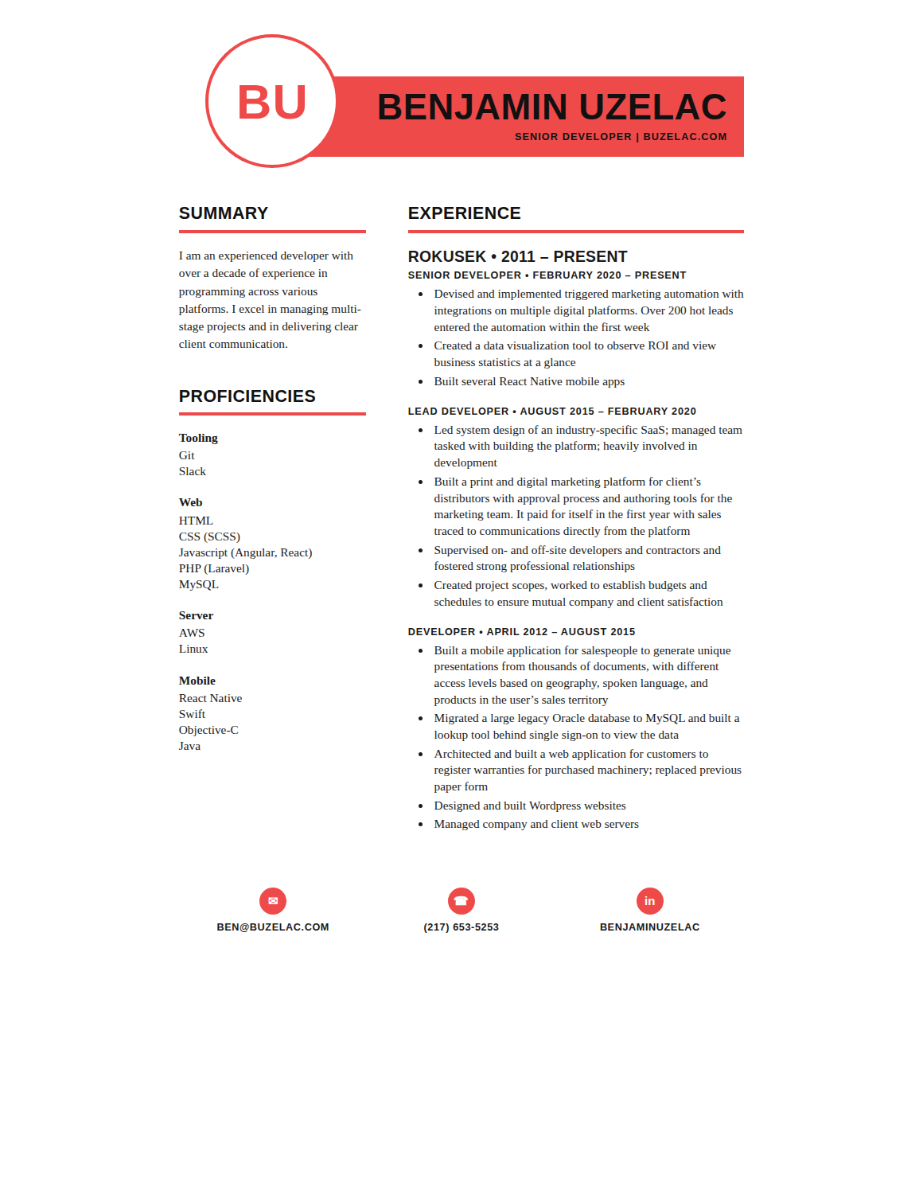BENJAMIN UZELAC
SENIOR DEVELOPER | BUZELAC.COM
BU
SUMMARY
I am an experienced developer with over a decade of experience in programming across various platforms. I excel in managing multi-stage projects and in delivering clear client communication.
PROFICIENCIES
Tooling
Git
Slack
Web
HTML
CSS (SCSS)
Javascript (Angular, React)
PHP (Laravel)
MySQL
Server
AWS
Linux
Mobile
React Native
Swift
Objective-C
Java
EXPERIENCE
ROKUSEK • 2011 – PRESENT
SENIOR DEVELOPER • FEBRUARY 2020 – PRESENT
Devised and implemented triggered marketing automation with integrations on multiple digital platforms. Over 200 hot leads entered the automation within the first week
Created a data visualization tool to observe ROI and view business statistics at a glance
Built several React Native mobile apps
LEAD DEVELOPER • AUGUST 2015 – FEBRUARY 2020
Led system design of an industry-specific SaaS; managed team tasked with building the platform; heavily involved in development
Built a print and digital marketing platform for client’s distributors with approval process and authoring tools for the marketing team. It paid for itself in the first year with sales traced to communications directly from the platform
Supervised on- and off-site developers and contractors and fostered strong professional relationships
Created project scopes, worked to establish budgets and schedules to ensure mutual company and client satisfaction
DEVELOPER • APRIL 2012 – AUGUST 2015
Built a mobile application for salespeople to generate unique presentations from thousands of documents, with different access levels based on geography, spoken language, and products in the user’s sales territory
Migrated a large legacy Oracle database to MySQL and built a lookup tool behind single sign-on to view the data
Architected and built a web application for customers to register warranties for purchased machinery; replaced previous paper form
Designed and built Wordpress websites
Managed company and client web servers
✉
BEN@BUZELAC.COM
☎
(217) 653-5253
in
BENJAMINUZELAC